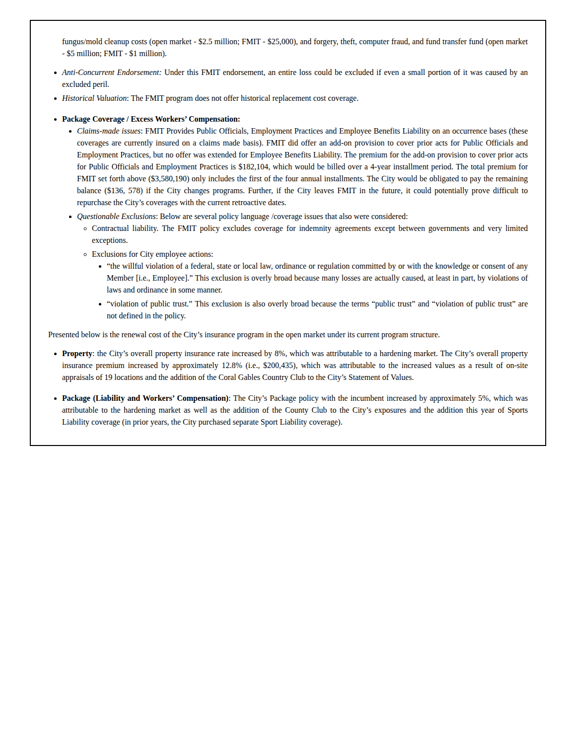fungus/mold cleanup costs (open market - $2.5 million; FMIT - $25,000), and forgery, theft, computer fraud, and fund transfer fund (open market - $5 million; FMIT - $1 million).
Anti-Concurrent Endorsement: Under this FMIT endorsement, an entire loss could be excluded if even a small portion of it was caused by an excluded peril.
Historical Valuation: The FMIT program does not offer historical replacement cost coverage.
Package Coverage / Excess Workers’ Compensation:
Claims-made issues: FMIT Provides Public Officials, Employment Practices and Employee Benefits Liability on an occurrence bases (these coverages are currently insured on a claims made basis). FMIT did offer an add-on provision to cover prior acts for Public Officials and Employment Practices, but no offer was extended for Employee Benefits Liability. The premium for the add-on provision to cover prior acts for Public Officials and Employment Practices is $182,104, which would be billed over a 4-year installment period. The total premium for FMIT set forth above ($3,580,190) only includes the first of the four annual installments. The City would be obligated to pay the remaining balance ($136, 578) if the City changes programs. Further, if the City leaves FMIT in the future, it could potentially prove difficult to repurchase the City’s coverages with the current retroactive dates.
Questionable Exclusions: Below are several policy language /coverage issues that also were considered:
Contractual liability. The FMIT policy excludes coverage for indemnity agreements except between governments and very limited exceptions.
Exclusions for City employee actions:
“the willful violation of a federal, state or local law, ordinance or regulation committed by or with the knowledge or consent of any Member [i.e., Employee].” This exclusion is overly broad because many losses are actually caused, at least in part, by violations of laws and ordinance in some manner.
“violation of public trust.” This exclusion is also overly broad because the terms “public trust” and “violation of public trust” are not defined in the policy.
Presented below is the renewal cost of the City’s insurance program in the open market under its current program structure.
Property: the City’s overall property insurance rate increased by 8%, which was attributable to a hardening market. The City’s overall property insurance premium increased by approximately 12.8% (i.e., $200,435), which was attributable to the increased values as a result of on-site appraisals of 19 locations and the addition of the Coral Gables Country Club to the City’s Statement of Values.
Package (Liability and Workers’ Compensation): The City’s Package policy with the incumbent increased by approximately 5%, which was attributable to the hardening market as well as the addition of the County Club to the City’s exposures and the addition this year of Sports Liability coverage (in prior years, the City purchased separate Sport Liability coverage).